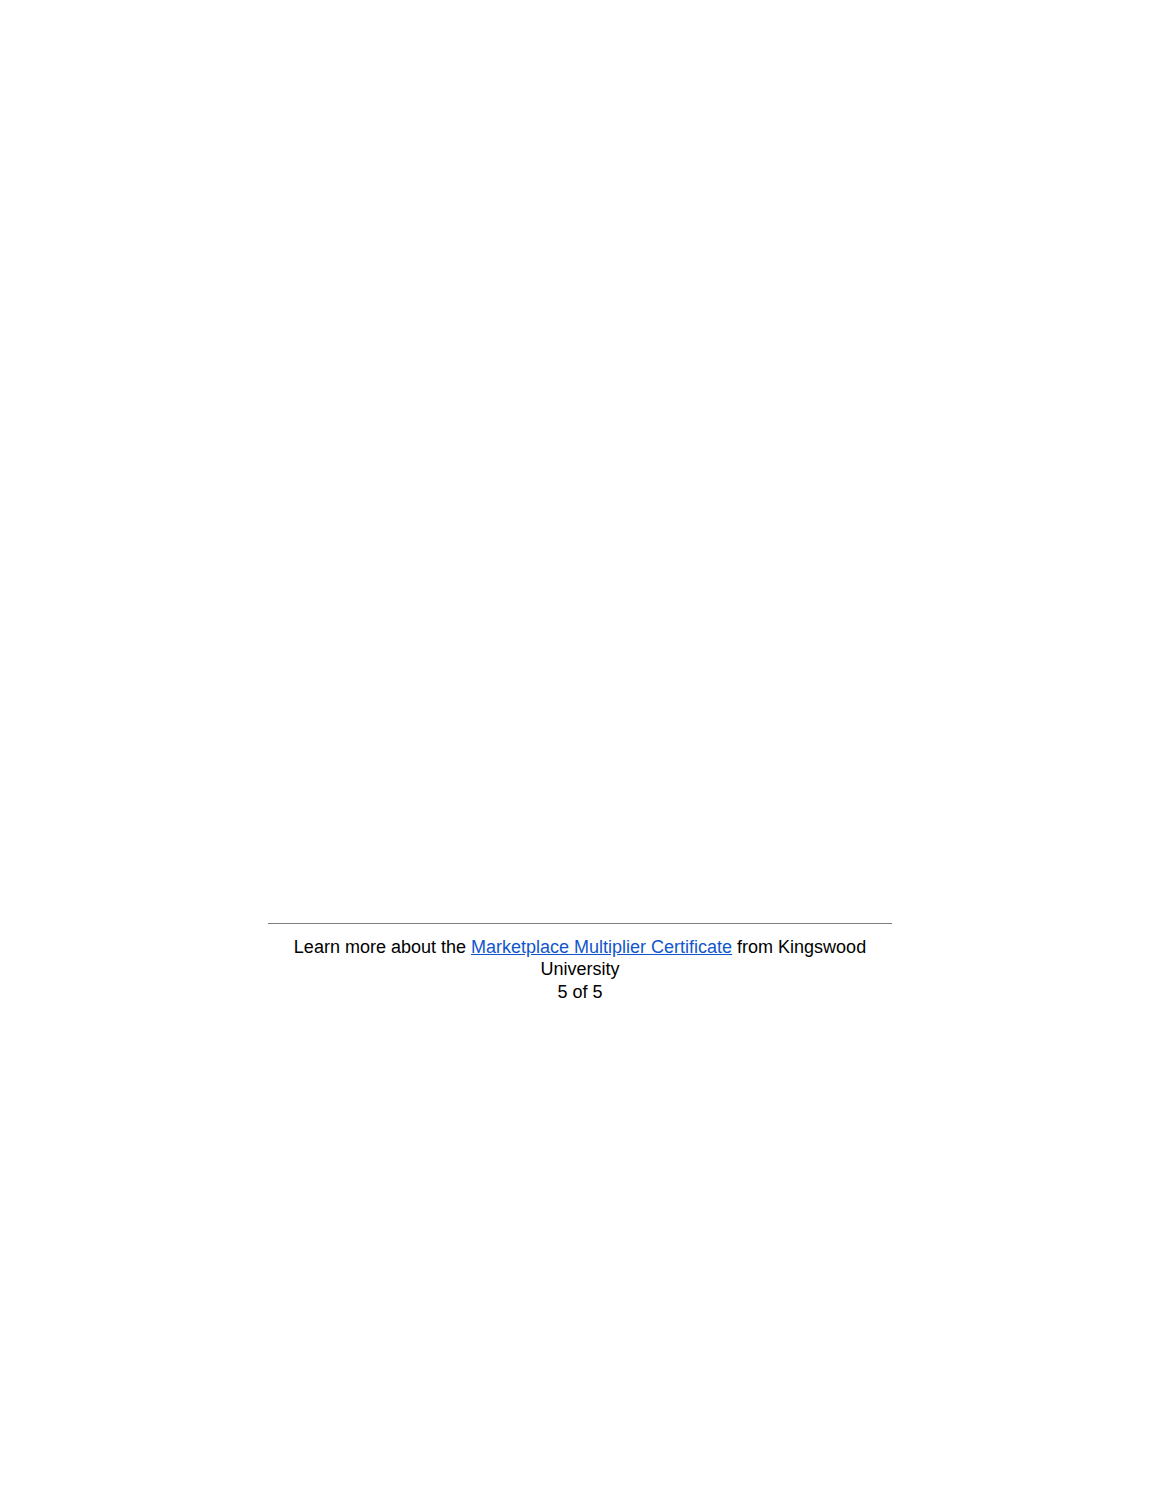Learn more about the Marketplace Multiplier Certificate from Kingswood University 5 of 5